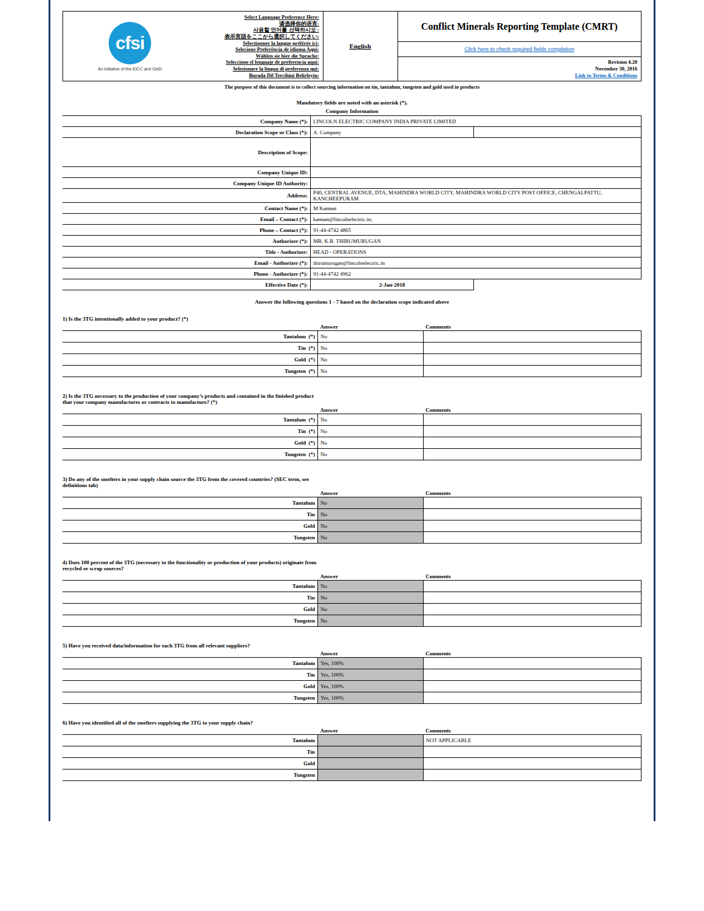| cfsi An initiative of the EICC and GeSI | Select Language Preference Here: 请选择你的语言: 사용할 언어를 선택하시오 : 表示言語をここから選択してください: Sélectionner la langue préférée ici: Selecione Preferência de idioma Aqui: Wählen sie hier die Sprache: Seleccione el lenguaje de preferencia aqui: Selezionare la lingua di preferenza qui: Burada Dil Tercihini Belirleyin: | English | Conflict Minerals Reporting Template (CMRT) |
| Click here to check required fields completion |
| Revision 4.20 November 30, 2016 Link to Terms & Conditions |
The purpose of this document is to collect sourcing information on tin, tantalum, tungsten and gold used in products
Mandatory fields are noted with an asterisk (*).
Company Information
| Company Name (*): | LINCOLN ELECTRIC COMPANY INDIA PRIVATE LIMITED |
| Declaration Scope or Class (*): | A. Company | |
| Description of Scope: | |
| Company Unique ID: | |
| Company Unique ID Authority: | |
| Address: | P40, CENTRAL AVENUE, DTA, MAHINDRA WORLD CITY, MAHINDRA WORLD CITY POST OFFICE, CHENGALPATTU, KANCHEEPURAM |
| Contact Name (*): | M Kannan |
| Email – Contact (*): | kannan@lincolnelectric.in; |
| Phone – Contact (*): | 91-44-4742 4865 |
| Authorizer (*): | MR. K.R. THIRUMURUGAN |
| Title - Authorizer: | HEAD - OPERATIONS |
| Email - Authorizer (*): | thirumurugan@lincolnelectric.in |
| Phone - Authorizer (*): | 91-44-4742 4962 |
| Effective Date (*): | 2-Jan-2018 | |
Answer the following questions 1 - 7 based on the declaration scope indicated above
1) Is the 3TG intentionally added to your product? (*)
| | Answer | Comments |
| Tantalum (*) | No | |
| Tin (*) | No | |
| Gold (*) | No | |
| Tungsten (*) | No | |
2) Is the 3TG necessary to the production of your company’s products and contained in the finished product that your company manufactures or contracts to manufacture? (*)
| | Answer | Comments |
| Tantalum (*) | No | |
| Tin (*) | No | |
| Gold (*) | No | |
| Tungsten (*) | No | |
3) Do any of the smelters in your supply chain source the 3TG from the covered countries? (SEC term, see definitions tab)
| | Answer | Comments |
| Tantalum | No | |
| Tin | No | |
| Gold | No | |
| Tungsten | No | |
4) Does 100 percent of the 3TG (necessary to the functionality or production of your products) originate from recycled or scrap sources?
| | Answer | Comments |
| Tantalum | No | |
| Tin | No | |
| Gold | No | |
| Tungsten | No | |
5) Have you received data/information for each 3TG from all relevant suppliers?
| | Answer | Comments |
| Tantalum | Yes, 100% | |
| Tin | Yes, 100% | |
| Gold | Yes, 100% | |
| Tungsten | Yes, 100% | |
6) Have you identified all of the smelters supplying the 3TG to your supply chain?
| | Answer | Comments |
| Tantalum | | NOT APPLICABLE |
| Tin | | |
| Gold | | |
| Tungsten | | |